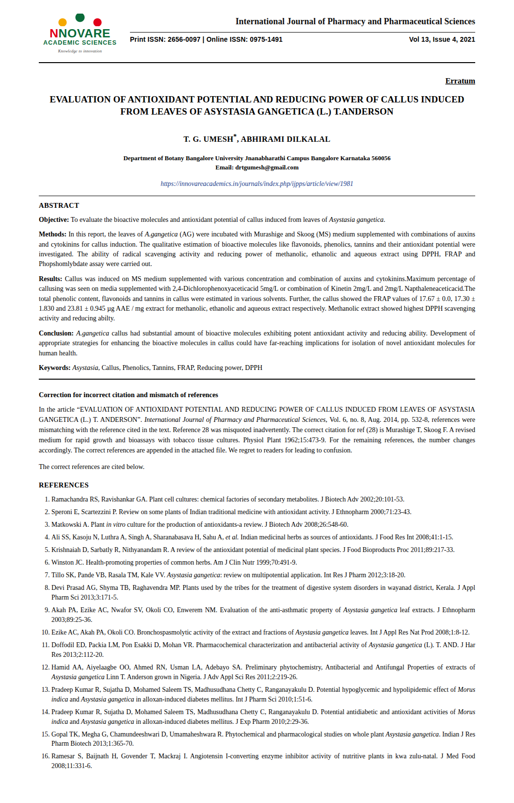NNOVARE ACADEMIC SCIENCES Knowledge to innovation
International Journal of Pharmacy and Pharmaceutical Sciences
Print ISSN: 2656-0097 | Online ISSN: 0975-1491 Vol 13, Issue 4, 2021
Erratum
EVALUATION OF ANTIOXIDANT POTENTIAL AND REDUCING POWER OF CALLUS INDUCED FROM LEAVES OF ASYSTASIA GANGETICA (L.) T.ANDERSON
T. G. UMESH*, ABHIRAMI DILKALAL
Department of Botany Bangalore University Jnanabharathi Campus Bangalore Karnataka 560056
Email: drtgumesh@gmail.com
https://innovareacademics.in/journals/index.php/ijpps/article/view/1981
Abstract
Objective: To evaluate the bioactive molecules and antioxidant potential of callus induced from leaves of Asystasia gangetica.
Methods: In this report, the leaves of A.gangetica (AG) were incubated with Murashige and Skoog (MS) medium supplemented with combinations of auxins and cytokinins for callus induction. The qualitative estimation of bioactive molecules like flavonoids, phenolics, tannins and their antioxidant potential were investigated. The ability of radical scavenging activity and reducing power of methanolic, ethanolic and aqueous extract using DPPH, FRAP and Phopshomlybdate assay were carried out.
Results: Callus was induced on MS medium supplemented with various concentration and combination of auxins and cytokinins.Maximum percentage of callusing was seen on media supplemented with 2,4-Dichlorophenoxyaceticacid 5mg/L or combination of Kinetin 2mg/L and 2mg/L Napthaleneaceticacid.The total phenolic content, flavonoids and tannins in callus were estimated in various solvents. Further, the callus showed the FRAP values of 17.67 ± 0.0, 17.30 ± 1.830 and 23.81 ± 0.945 µg AAE / mg extract for methanolic, ethanolic and aqueous extract respectively. Methanolic extract showed highest DPPH scavenging activity and reducing abilty.
Conclusion: A.gangetica callus had substantial amount of bioactive molecules exhibiting potent antioxidant activity and reducing ability. Development of appropriate strategies for enhancing the bioactive molecules in callus could have far-reaching implications for isolation of novel antioxidant molecules for human health.
Keywords: Asystasia, Callus, Phenolics, Tannins, FRAP, Reducing power, DPPH
Correction for incorrect citation and mismatch of references
In the article “EVALUATION OF ANTIOXIDANT POTENTIAL AND REDUCING POWER OF CALLUS INDUCED FROM LEAVES OF ASYSTASIA GANGETICA (L.) T. ANDERSON”. International Journal of Pharmacy and Pharmaceutical Sciences, Vol. 6, no. 8, Aug. 2014, pp. 532-8, references were mismatching with the reference cited in the text. Reference 28 was misquoted inadvertently. The correct citation for ref (28) is Murashige T, Skoog F. A revised medium for rapid growth and bioassays with tobacco tissue cultures. Physiol Plant 1962;15:473-9. For the remaining references, the number changes accordingly. The correct references are appended in the attached file. We regret to readers for leading to confusion.
The correct references are cited below.
References
Ramachandra RS, Ravishankar GA. Plant cell cultures: chemical factories of secondary metabolites. J Biotech Adv 2002;20:101-53.
Speroni E, Scartezzini P. Review on some plants of Indian traditional medicine with antioxidant activity. J Ethnopharm 2000;71:23-43.
Matkowski A. Plant in vitro culture for the production of antioxidants-a review. J Biotech Adv 2008;26:548-60.
Ali SS, Kasoju N, Luthra A, Singh A, Sharanabasava H, Sahu A, et al. Indian medicinal herbs as sources of antioxidants. J Food Res Int 2008;41:1-15.
Krishnaiah D, Sarbatly R, Nithyanandam R. A review of the antioxidant potential of medicinal plant species. J Food Bioproducts Proc 2011;89:217-33.
Winston JC. Health-promoting properties of common herbs. Am J Clin Nutr 1999;70:491-9.
Tillo SK, Pande VB, Rasala TM, Kale VV. Asystasia gangetica: review on multipotential application. Int Res J Pharm 2012;3:18-20.
Devi Prasad AG, Shyma TB, Raghavendra MP. Plants used by the tribes for the treatment of digestive system disorders in wayanad district, Kerala. J Appl Pharm Sci 2013;3:171-5.
Akah PA, Ezike AC, Nwafor SV, Okoli CO, Enwerem NM. Evaluation of the anti-asthmatic property of Asystasia gangetica leaf extracts. J Ethnopharm 2003;89:25-36.
Ezike AC, Akah PA, Okoli CO. Bronchospasmolytic activity of the extract and fractions of Asystasia gangetica leaves. Int J Appl Res Nat Prod 2008;1:8-12.
Doffodil ED, Packia LM, Pon Esakki D, Mohan VR. Pharmacochemical characterization and antibacterial activity of Asystasia gangetica (L). T. AND. J Har Res 2013;2:112-20.
Hamid AA, Aiyelaagbe OO, Ahmed RN, Usman LA, Adebayo SA. Preliminary phytochemistry, Antibacterial and Antifungal Properties of extracts of Asystasia gangetica Linn T. Anderson grown in Nigeria. J Adv Appl Sci Res 2011;2:219-26.
Pradeep Kumar R, Sujatha D, Mohamed Saleem TS, Madhusudhana Chetty C, Ranganayakulu D. Potential hypoglycemic and hypolipidemic effect of Morus indica and Asystasia gangetica in alloxan-induced diabetes mellitus. Int J Pharm Sci 2010;1:51-6.
Pradeep Kumar R, Sujatha D, Mohamed Saleem TS, Madhusudhana Chetty C, Ranganayakulu D. Potential antidiabetic and antioxidant activities of Morus indica and Asystasia gangetica in alloxan-induced diabetes mellitus. J Exp Pharm 2010;2:29-36.
Gopal TK, Megha G, Chamundeeshwari D, Umamaheshwara R. Phytochemical and pharmacological studies on whole plant Asystasia gangetica. Indian J Res Pharm Biotech 2013;1:365-70.
Ramesar S, Baijnath H, Govender T, Mackraj I. Angiotensin I-converting enzyme inhibitor activity of nutritive plants in kwa zulu-natal. J Med Food 2008;11:331-6.